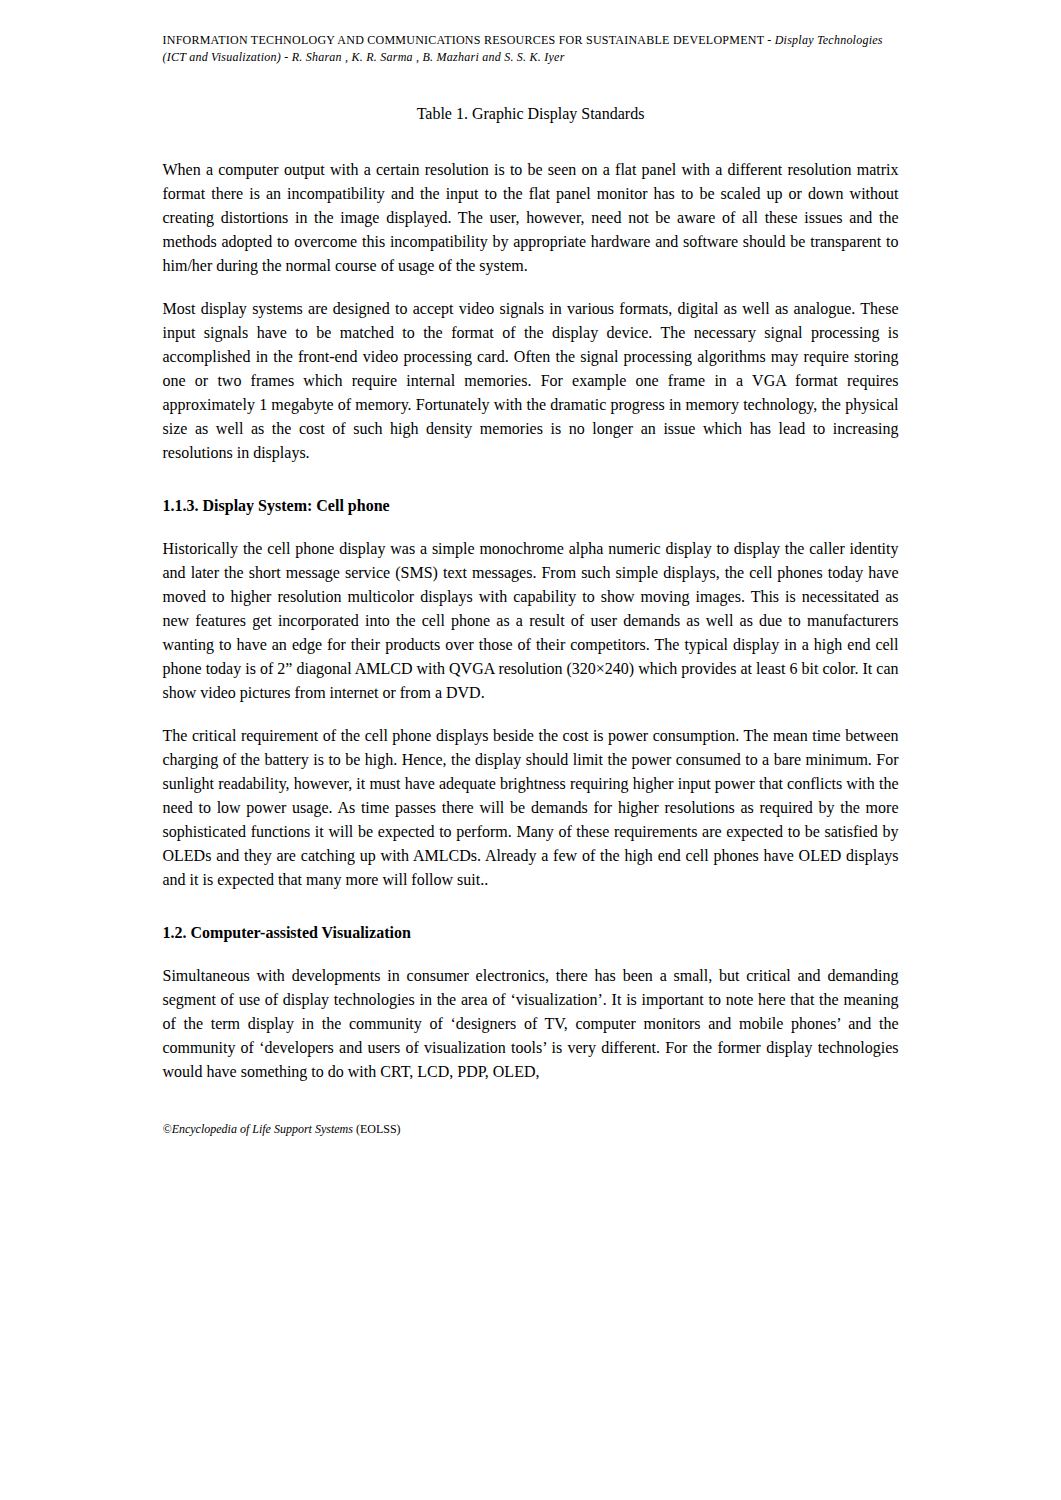INFORMATION TECHNOLOGY AND COMMUNICATIONS RESOURCES FOR SUSTAINABLE DEVELOPMENT - Display Technologies (ICT and Visualization) - R. Sharan , K. R. Sarma , B. Mazhari and S. S. K. Iyer
Table 1. Graphic Display Standards
When a computer output with a certain resolution is to be seen on a flat panel with a different resolution matrix format there is an incompatibility and the input to the flat panel monitor has to be scaled up or down without creating distortions in the image displayed. The user, however, need not be aware of all these issues and the methods adopted to overcome this incompatibility by appropriate hardware and software should be transparent to him/her during the normal course of usage of the system.
Most display systems are designed to accept video signals in various formats, digital as well as analogue. These input signals have to be matched to the format of the display device. The necessary signal processing is accomplished in the front-end video processing card. Often the signal processing algorithms may require storing one or two frames which require internal memories. For example one frame in a VGA format requires approximately 1 megabyte of memory. Fortunately with the dramatic progress in memory technology, the physical size as well as the cost of such high density memories is no longer an issue which has lead to increasing resolutions in displays.
1.1.3. Display System: Cell phone
Historically the cell phone display was a simple monochrome alpha numeric display to display the caller identity and later the short message service (SMS) text messages. From such simple displays, the cell phones today have moved to higher resolution multicolor displays with capability to show moving images. This is necessitated as new features get incorporated into the cell phone as a result of user demands as well as due to manufacturers wanting to have an edge for their products over those of their competitors. The typical display in a high end cell phone today is of 2” diagonal AMLCD with QVGA resolution (320×240) which provides at least 6 bit color. It can show video pictures from internet or from a DVD.
The critical requirement of the cell phone displays beside the cost is power consumption. The mean time between charging of the battery is to be high. Hence, the display should limit the power consumed to a bare minimum. For sunlight readability, however, it must have adequate brightness requiring higher input power that conflicts with the need to low power usage. As time passes there will be demands for higher resolutions as required by the more sophisticated functions it will be expected to perform. Many of these requirements are expected to be satisfied by OLEDs and they are catching up with AMLCDs. Already a few of the high end cell phones have OLED displays and it is expected that many more will follow suit..
1.2. Computer-assisted Visualization
Simultaneous with developments in consumer electronics, there has been a small, but critical and demanding segment of use of display technologies in the area of ‘visualization’. It is important to note here that the meaning of the term display in the community of ‘designers of TV, computer monitors and mobile phones’ and the community of ‘developers and users of visualization tools’ is very different. For the former display technologies would have something to do with CRT, LCD, PDP, OLED,
©Encyclopedia of Life Support Systems (EOLSS)